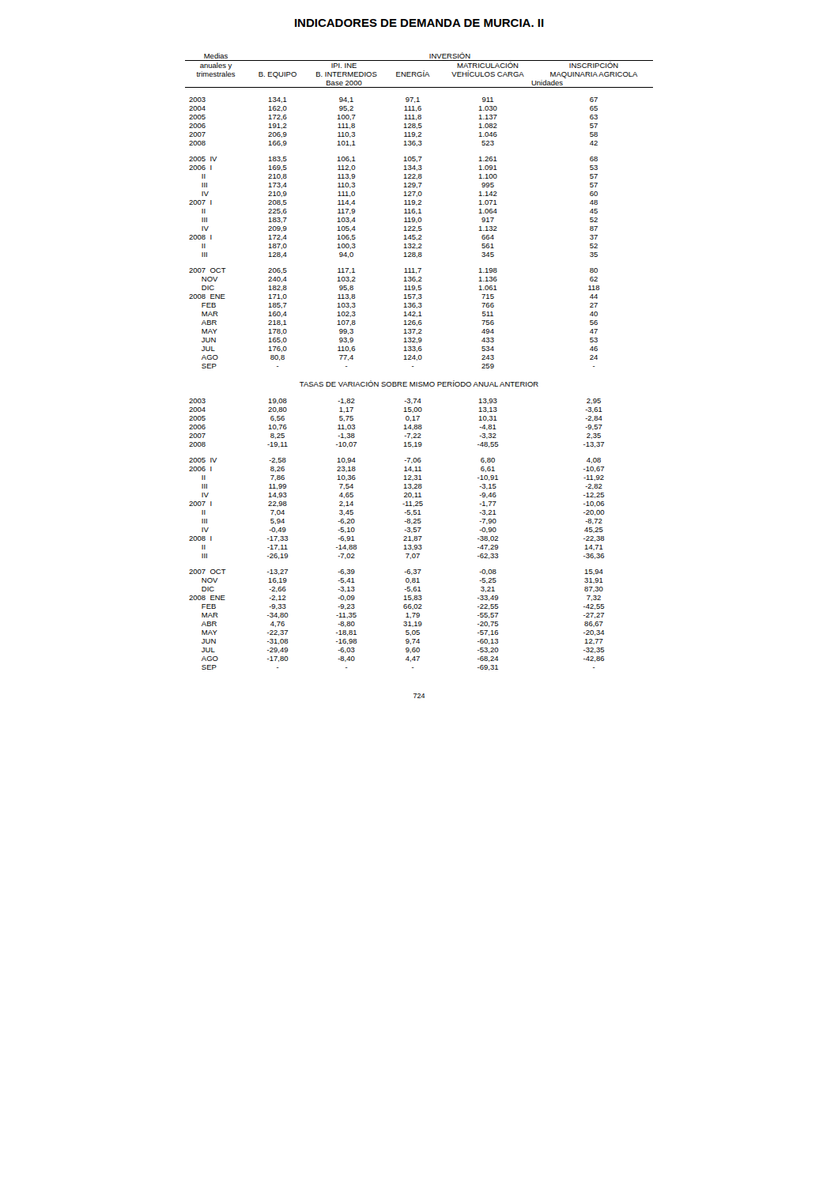INDICADORES DE DEMANDA DE MURCIA. II
| Medias | INVERSIÓN |
| --- | --- |
| anuales y | IPI. INE | MATRICULACIÓN | INSCRIPCIÓN |
| trimestrales | B. EQUIPO | B. INTERMEDIOS | ENERGÍA | VEHÍCULOS CARGA | MAQUINARIA AGRICOLA |
| | Base 2000 | Unidades |
| 2003 | 134,1 | 94,1 | 97,1 | 911 | 67 |
| 2004 | 162,0 | 95,2 | 111,6 | 1.030 | 65 |
| 2005 | 172,6 | 100,7 | 111,8 | 1.137 | 63 |
| 2006 | 191,2 | 111,8 | 128,5 | 1.082 | 57 |
| 2007 | 206,9 | 110,3 | 119,2 | 1.046 | 58 |
| 2008 | 166,9 | 101,1 | 136,3 | 523 | 42 |
| 2005 IV | 183,5 | 106,1 | 105,7 | 1.261 | 68 |
| 2006 I | 169,5 | 112,0 | 134,3 | 1.091 | 53 |
| II | 210,8 | 113,9 | 122,8 | 1.100 | 57 |
| III | 173,4 | 110,3 | 129,7 | 995 | 57 |
| IV | 210,9 | 111,0 | 127,0 | 1.142 | 60 |
| 2007 I | 208,5 | 114,4 | 119,2 | 1.071 | 48 |
| II | 225,6 | 117,9 | 116,1 | 1.064 | 45 |
| III | 183,7 | 103,4 | 119,0 | 917 | 52 |
| IV | 209,9 | 105,4 | 122,5 | 1.132 | 87 |
| 2008 I | 172,4 | 106,5 | 145,2 | 664 | 37 |
| II | 187,0 | 100,3 | 132,2 | 561 | 52 |
| III | 128,4 | 94,0 | 128,8 | 345 | 35 |
| 2007 OCT | 206,5 | 117,1 | 111,7 | 1.198 | 80 |
| NOV | 240,4 | 103,2 | 136,2 | 1.136 | 62 |
| DIC | 182,8 | 95,8 | 119,5 | 1.061 | 118 |
| 2008 ENE | 171,0 | 113,8 | 157,3 | 715 | 44 |
| FEB | 185,7 | 103,3 | 136,3 | 766 | 27 |
| MAR | 160,4 | 102,3 | 142,1 | 511 | 40 |
| ABR | 218,1 | 107,8 | 126,6 | 756 | 56 |
| MAY | 178,0 | 99,3 | 137,2 | 494 | 47 |
| JUN | 165,0 | 93,9 | 132,9 | 433 | 53 |
| JUL | 176,0 | 110,6 | 133,6 | 534 | 46 |
| AGO | 80,8 | 77,4 | 124,0 | 243 | 24 |
| SEP | - | - | - | 259 | - |
| TASAS DE VARIACIÓN SOBRE MISMO PERÍODO ANUAL ANTERIOR |
| 2003 | 19,08 | -1,82 | -3,74 | 13,93 | 2,95 |
| 2004 | 20,80 | 1,17 | 15,00 | 13,13 | -3,61 |
| 2005 | 6,56 | 5,75 | 0,17 | 10,31 | -2,84 |
| 2006 | 10,76 | 11,03 | 14,88 | -4,81 | -9,57 |
| 2007 | 8,25 | -1,38 | -7,22 | -3,32 | 2,35 |
| 2008 | -19,11 | -10,07 | 15,19 | -48,55 | -13,37 |
| 2005 IV | -2,58 | 10,94 | -7,06 | 6,80 | 4,08 |
| 2006 I | 8,26 | 23,18 | 14,11 | 6,61 | -10,67 |
| II | 7,86 | 10,36 | 12,31 | -10,91 | -11,92 |
| III | 11,99 | 7,54 | 13,28 | -3,15 | -2,82 |
| IV | 14,93 | 4,65 | 20,11 | -9,46 | -12,25 |
| 2007 I | 22,98 | 2,14 | -11,25 | -1,77 | -10,06 |
| II | 7,04 | 3,45 | -5,51 | -3,21 | -20,00 |
| III | 5,94 | -6,20 | -8,25 | -7,90 | -8,72 |
| IV | -0,49 | -5,10 | -3,57 | -0,90 | 45,25 |
| 2008 I | -17,33 | -6,91 | 21,87 | -38,02 | -22,38 |
| II | -17,11 | -14,88 | 13,93 | -47,29 | 14,71 |
| III | -26,19 | -7,02 | 7,07 | -62,33 | -36,36 |
| 2007 OCT | -13,27 | -6,39 | -6,37 | -0,08 | 15,94 |
| NOV | 16,19 | -5,41 | 0,81 | -5,25 | 31,91 |
| DIC | -2,66 | -3,13 | -5,61 | 3,21 | 87,30 |
| 2008 ENE | -2,12 | -0,09 | 15,83 | -33,49 | 7,32 |
| FEB | -9,33 | -9,23 | 66,02 | -22,55 | -42,55 |
| MAR | -34,80 | -11,35 | 1,79 | -55,57 | -27,27 |
| ABR | 4,76 | -8,80 | 31,19 | -20,75 | 86,67 |
| MAY | -22,37 | -18,81 | 5,05 | -57,16 | -20,34 |
| JUN | -31,08 | -16,98 | 9,74 | -60,13 | 12,77 |
| JUL | -29,49 | -6,03 | 9,60 | -53,20 | -32,35 |
| AGO | -17,80 | -8,40 | 4,47 | -68,24 | -42,86 |
| SEP | - | - | - | -69,31 | - |
724